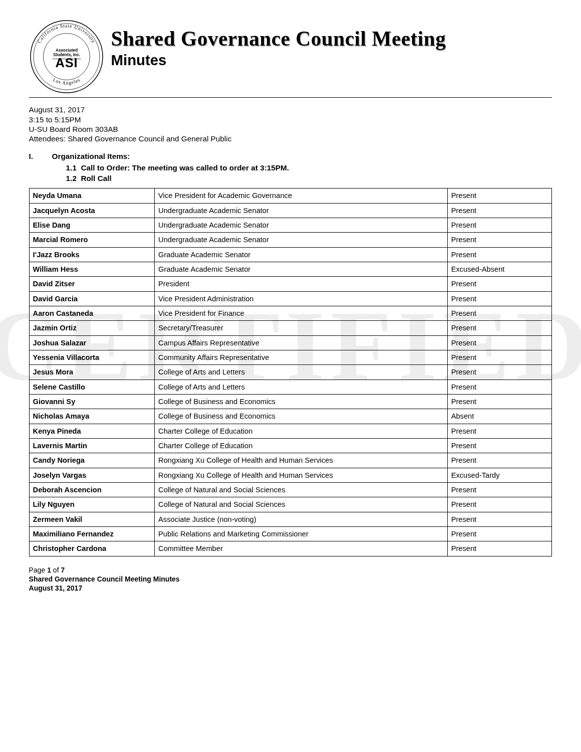CERTIFIED
California State University Los Angeles Associated Students, Inc. ASI
Shared Governance Council Meeting
Minutes
August 31, 2017
3:15 to 5:15PM
U-SU Board Room 303AB
Attendees: Shared Governance Council and General Public
I. Organizational Items:
1.1 Call to Order: The meeting was called to order at 3:15PM.
1.2 Roll Call
| Neyda Umana | Vice President for Academic Governance | Present |
| Jacquelyn Acosta | Undergraduate Academic Senator | Present |
| Elise Dang | Undergraduate Academic Senator | Present |
| Marcial Romero | Undergraduate Academic Senator | Present |
| I'Jazz Brooks | Graduate Academic Senator | Present |
| William Hess | Graduate Academic Senator | Excused-Absent |
| David Zitser | President | Present |
| David Garcia | Vice President Administration | Present |
| Aaron Castaneda | Vice President for Finance | Present |
| Jazmin Ortiz | Secretary/Treasurer | Present |
| Joshua Salazar | Campus Affairs Representative | Present |
| Yessenia Villacorta | Community Affairs Representative | Present |
| Jesus Mora | College of Arts and Letters | Present |
| Selene Castillo | College of Arts and Letters | Present |
| Giovanni Sy | College of Business and Economics | Present |
| Nicholas Amaya | College of Business and Economics | Absent |
| Kenya Pineda | Charter College of Education | Present |
| Lavernis Martin | Charter College of Education | Present |
| Candy Noriega | Rongxiang Xu College of Health and Human Services | Present |
| Joselyn Vargas | Rongxiang Xu College of Health and Human Services | Excused-Tardy |
| Deborah Ascencion | College of Natural and Social Sciences | Present |
| Lily Nguyen | College of Natural and Social Sciences | Present |
| Zermeen Vakil | Associate Justice (non-voting) | Present |
| Maximiliano Fernandez | Public Relations and Marketing Commissioner | Present |
| Christopher Cardona | Committee Member | Present |
Page 1 of 7
Shared Governance Council Meeting Minutes
August 31, 2017